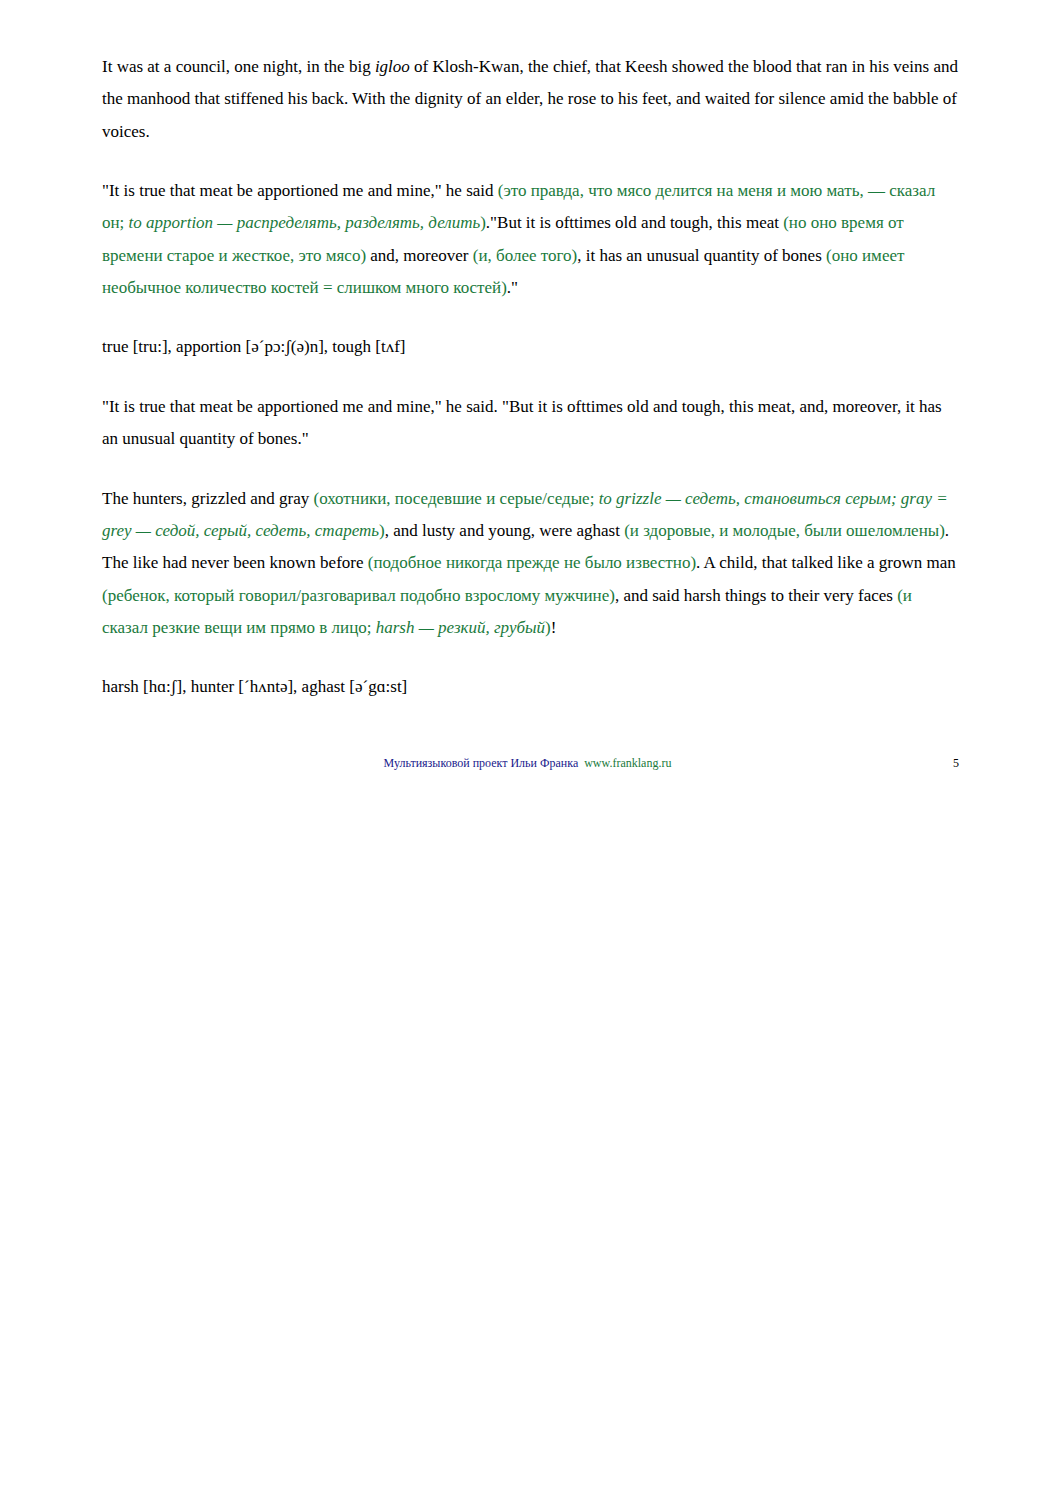It was at a council, one night, in the big igloo of Klosh-Kwan, the chief, that Keesh showed the blood that ran in his veins and the manhood that stiffened his back. With the dignity of an elder, he rose to his feet, and waited for silence amid the babble of voices.
"It is true that meat be apportioned me and mine," he said (это правда, что мясо делится на меня и мою мать, — сказал он; to apportion — распределять, разделять, делить)."But it is ofttimes old and tough, this meat (но оно время от времени старое и жесткое, это мясо) and, moreover (и, более того), it has an unusual quantity of bones (оно имеет необычное количество костей = слишком много костей)."
true [tru:], apportion [ə´pɔ:ʃ(ə)n], tough [tʌf]
"It is true that meat be apportioned me and mine," he said. "But it is ofttimes old and tough, this meat, and, moreover, it has an unusual quantity of bones."
The hunters, grizzled and gray (охотники, поседевшие и серые/седые; to grizzle — седеть, становиться серым; gray = grey — седой, серый, седеть, стареть), and lusty and young, were aghast (и здоровые, и молодые, были ошеломлены). The like had never been known before (подобное никогда прежде не было известно). A child, that talked like a grown man (ребенок, который говорил/разговаривал подобно взрослому мужчине), and said harsh things to their very faces (и сказал резкие вещи им прямо в лицо; harsh — резкий, грубый)!
harsh [hɑ:ʃ], hunter [´hʌntə], aghast [ə´gɑ:st]
5 Мультиязыковой проект Ильи Франка www.franklang.ru